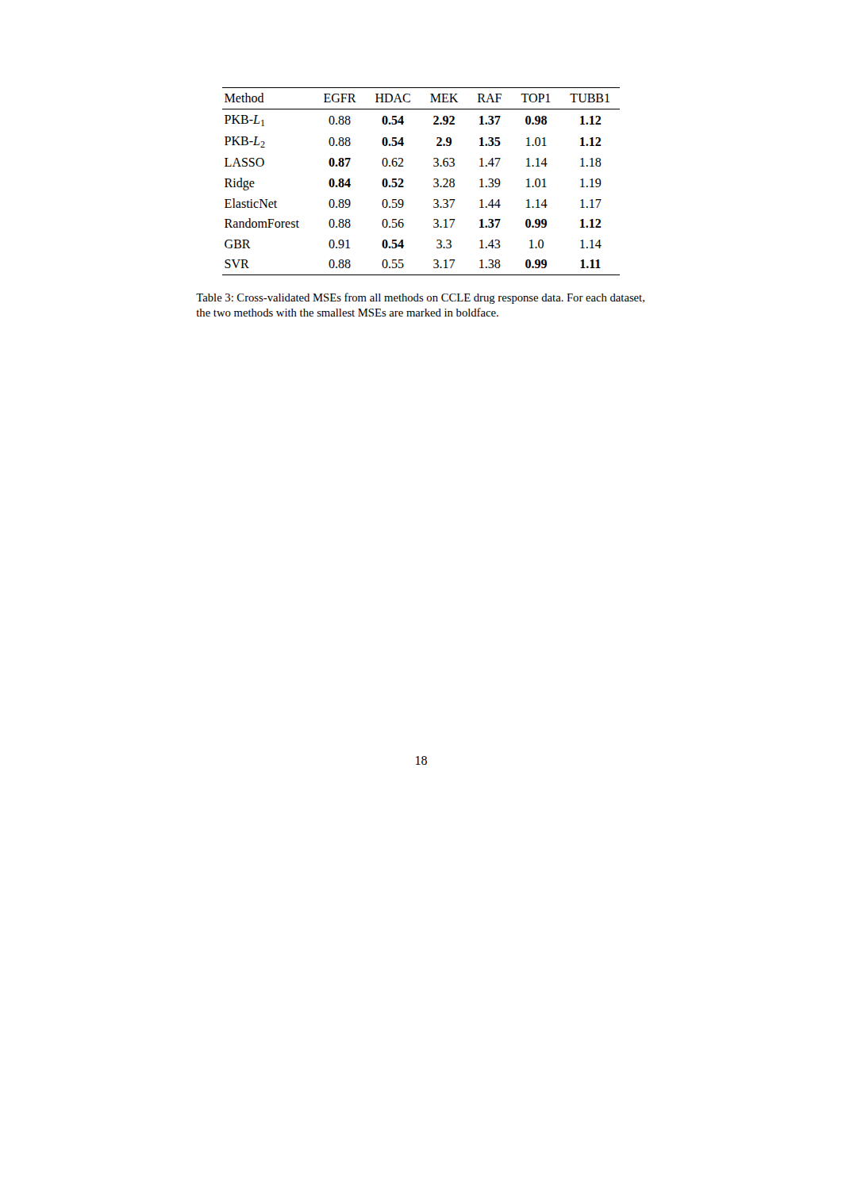| Method | EGFR | HDAC | MEK | RAF | TOP1 | TUBB1 |
| --- | --- | --- | --- | --- | --- | --- |
| PKB- L 1 | 0.88 | 0.54 | 2.92 | 1.37 | 0.98 | 1.12 |
| PKB- L 2 | 0.88 | 0.54 | 2.9 | 1.35 | 1.01 | 1.12 |
| LASSO | 0.87 | 0.62 | 3.63 | 1.47 | 1.14 | 1.18 |
| Ridge | 0.84 | 0.52 | 3.28 | 1.39 | 1.01 | 1.19 |
| ElasticNet | 0.89 | 0.59 | 3.37 | 1.44 | 1.14 | 1.17 |
| RandomForest | 0.88 | 0.56 | 3.17 | 1.37 | 0.99 | 1.12 |
| GBR | 0.91 | 0.54 | 3.3 | 1.43 | 1.0 | 1.14 |
| SVR | 0.88 | 0.55 | 3.17 | 1.38 | 0.99 | 1.11 |
Table 3: Cross-validated MSEs from all methods on CCLE drug response data. For each dataset, the two methods with the smallest MSEs are marked in boldface.
18